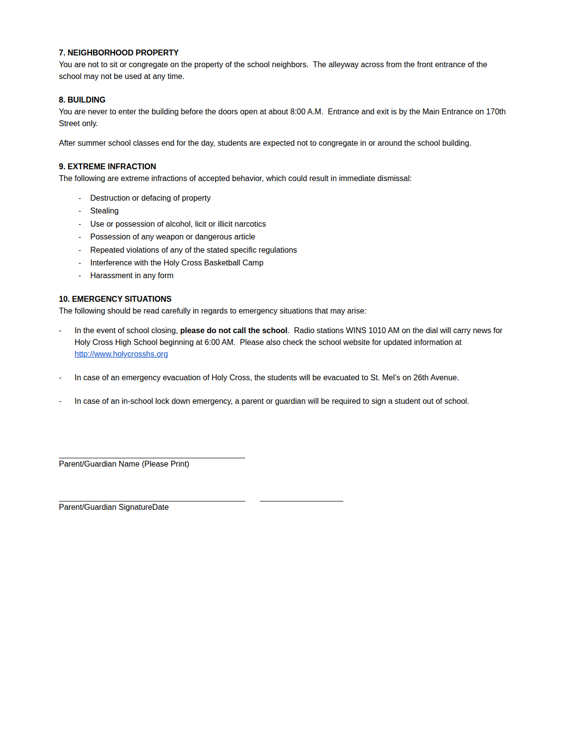7. NEIGHBORHOOD PROPERTY
You are not to sit or congregate on the property of the school neighbors. The alleyway across from the front entrance of the school may not be used at any time.
8. BUILDING
You are never to enter the building before the doors open at about 8:00 A.M. Entrance and exit is by the Main Entrance on 170th Street only.
After summer school classes end for the day, students are expected not to congregate in or around the school building.
9. EXTREME INFRACTION
The following are extreme infractions of accepted behavior, which could result in immediate dismissal:
Destruction or defacing of property
Stealing
Use or possession of alcohol, licit or illicit narcotics
Possession of any weapon or dangerous article
Repeated violations of any of the stated specific regulations
Interference with the Holy Cross Basketball Camp
Harassment in any form
10. EMERGENCY SITUATIONS
The following should be read carefully in regards to emergency situations that may arise:
In the event of school closing, please do not call the school. Radio stations WINS 1010 AM on the dial will carry news for Holy Cross High School beginning at 6:00 AM. Please also check the school website for updated information at http://www.holycrosshs.org
In case of an emergency evacuation of Holy Cross, the students will be evacuated to St. Mel’s on 26th Avenue.
In case of an in-school lock down emergency, a parent or guardian will be required to sign a student out of school.
Parent/Guardian Name (Please Print)
Parent/Guardian SignatureDate